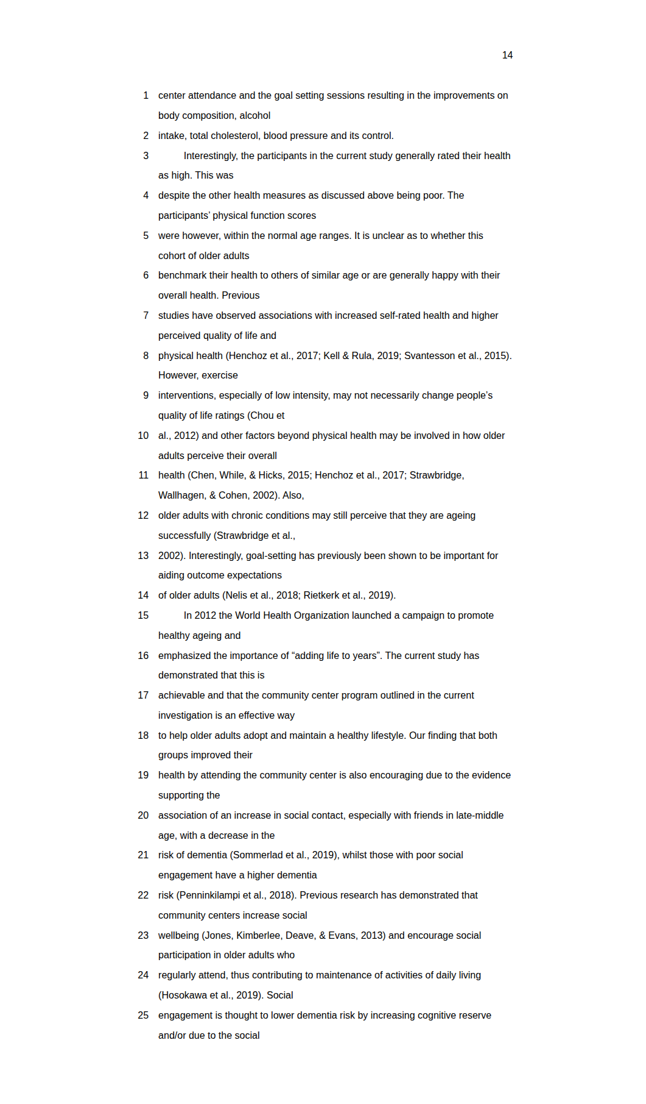14
center attendance and the goal setting sessions resulting in the improvements on body composition, alcohol
intake, total cholesterol, blood pressure and its control.
Interestingly, the participants in the current study generally rated their health as high. This was
despite the other health measures as discussed above being poor. The participants’ physical function scores
were however, within the normal age ranges. It is unclear as to whether this cohort of older adults
benchmark their health to others of similar age or are generally happy with their overall health. Previous
studies have observed associations with increased self-rated health and higher perceived quality of life and
physical health (Henchoz et al., 2017; Kell & Rula, 2019; Svantesson et al., 2015). However, exercise
interventions, especially of low intensity, may not necessarily change people’s quality of life ratings (Chou et
al., 2012) and other factors beyond physical health may be involved in how older adults perceive their overall
health (Chen, While, & Hicks, 2015; Henchoz et al., 2017; Strawbridge, Wallhagen, & Cohen, 2002). Also,
older adults with chronic conditions may still perceive that they are ageing successfully (Strawbridge et al.,
2002). Interestingly, goal-setting has previously been shown to be important for aiding outcome expectations
of older adults (Nelis et al., 2018; Rietkerk et al., 2019).
In 2012 the World Health Organization launched a campaign to promote healthy ageing and
emphasized the importance of “adding life to years”. The current study has demonstrated that this is
achievable and that the community center program outlined in the current investigation is an effective way
to help older adults adopt and maintain a healthy lifestyle. Our finding that both groups improved their
health by attending the community center is also encouraging due to the evidence supporting the
association of an increase in social contact, especially with friends in late-middle age, with a decrease in the
risk of dementia (Sommerlad et al., 2019), whilst those with poor social engagement have a higher dementia
risk (Penninkilampi et al., 2018). Previous research has demonstrated that community centers increase social
wellbeing (Jones, Kimberlee, Deave, & Evans, 2013) and encourage social participation in older adults who
regularly attend, thus contributing to maintenance of activities of daily living (Hosokawa et al., 2019). Social
engagement is thought to lower dementia risk by increasing cognitive reserve and/or due to the social